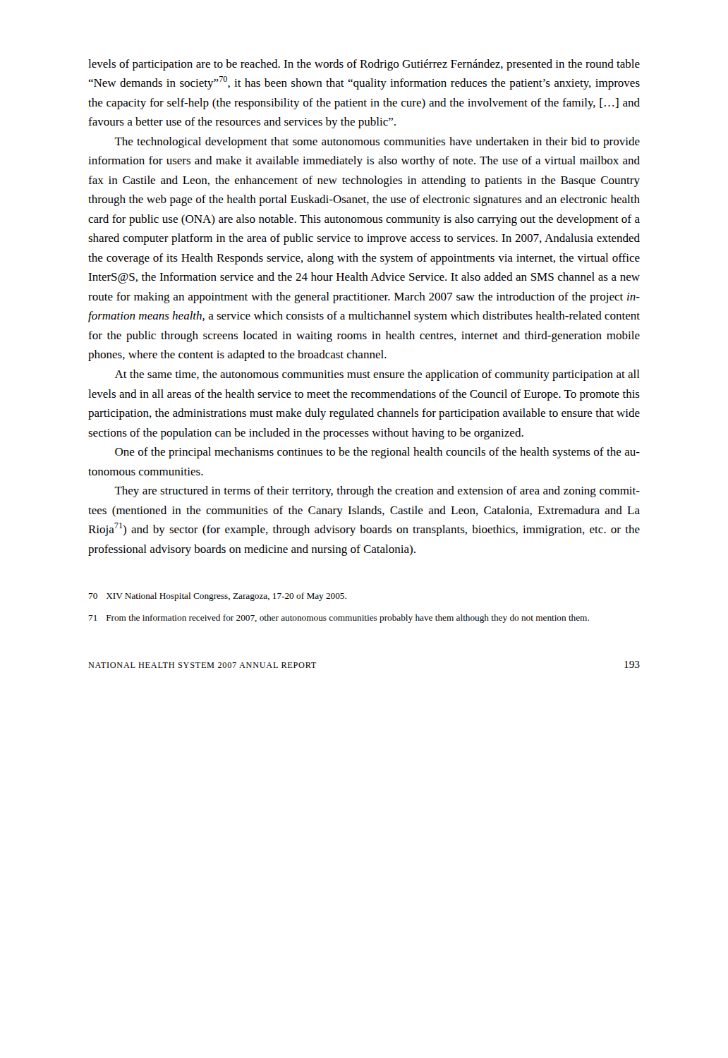levels of participation are to be reached. In the words of Rodrigo Gutiérrez Fernández, presented in the round table “New demands in society”70, it has been shown that “quality information reduces the patient’s anxiety, improves the capacity for self-help (the responsibility of the patient in the cure) and the involvement of the family, […] and favours a better use of the resources and services by the public”.
The technological development that some autonomous communities have undertaken in their bid to provide information for users and make it available immediately is also worthy of note. The use of a virtual mailbox and fax in Castile and Leon, the enhancement of new technologies in attending to patients in the Basque Country through the web page of the health portal Euskadi-Osanet, the use of electronic signatures and an electronic health card for public use (ONA) are also notable. This autonomous community is also carrying out the development of a shared computer platform in the area of public service to improve access to services. In 2007, Andalusia extended the coverage of its Health Responds service, along with the system of appointments via internet, the virtual office InterS@S, the Information service and the 24 hour Health Advice Service. It also added an SMS channel as a new route for making an appointment with the general practitioner. March 2007 saw the introduction of the project information means health, a service which consists of a multichannel system which distributes health-related content for the public through screens located in waiting rooms in health centres, internet and third-generation mobile phones, where the content is adapted to the broadcast channel.
At the same time, the autonomous communities must ensure the application of community participation at all levels and in all areas of the health service to meet the recommendations of the Council of Europe. To promote this participation, the administrations must make duly regulated channels for participation available to ensure that wide sections of the population can be included in the processes without having to be organized.
One of the principal mechanisms continues to be the regional health councils of the health systems of the autonomous communities.
They are structured in terms of their territory, through the creation and extension of area and zoning committees (mentioned in the communities of the Canary Islands, Castile and Leon, Catalonia, Extremadura and La Rioja71) and by sector (for example, through advisory boards on transplants, bioethics, immigration, etc. or the professional advisory boards on medicine and nursing of Catalonia).
70 XIV National Hospital Congress, Zaragoza, 17-20 of May 2005.
71 From the information received for 2007, other autonomous communities probably have them although they do not mention them.
National Health System 2007 Annual Report 193